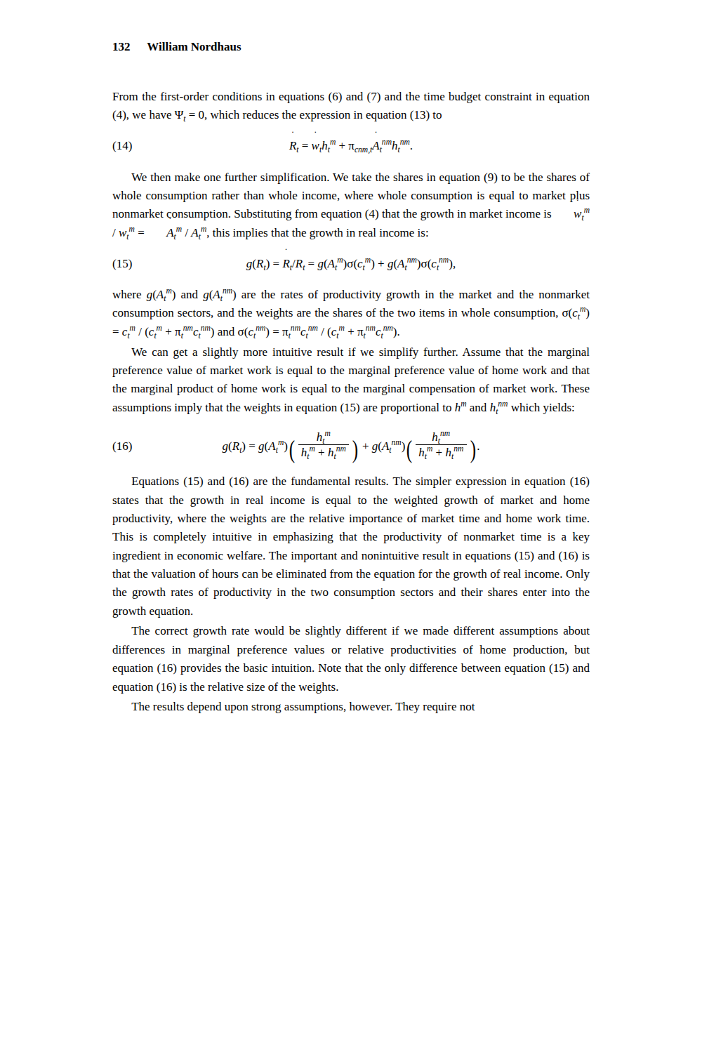132 William Nordhaus
From the first-order conditions in equations (6) and (7) and the time budget constraint in equation (4), we have Ψt = 0, which reduces the expression in equation (13) to
(14)
˙Rt = ˙wthtm + πcnm,t˙Atnmhtnm.
We then make one further simplification. We take the shares in equation (9) to be the shares of whole consumption rather than whole income, where whole consumption is equal to market plus nonmarket consumption. Substituting from equation (4) that the growth in market income is ˙wtm / wtm = ˙Atm / Atm, this implies that the growth in real income is:
(15)
g(Rt) = ˙Rt/Rt = g(Atm)σ(ctm) + g(Atnm)σ(ctnm),
where g(Atm) and g(Atnm) are the rates of productivity growth in the market and the nonmarket consumption sectors, and the weights are the shares of the two items in whole consumption, σ(ctm) = ctm / (ctm + πtnmctnm) and σ(ctnm) = πtnmctnm / (ctm + πtnmctnm).
We can get a slightly more intuitive result if we simplify further. Assume that the marginal preference value of market work is equal to the marginal preference value of home work and that the marginal product of home work is equal to the marginal compensation of market work. These assumptions imply that the weights in equation (15) are proportional to hm and htnm which yields:
(16)
g(Rt) = g(Atm)(htm htm + htnm) + g(Atnm)(htnm htm + htnm).
Equations (15) and (16) are the fundamental results. The simpler expression in equation (16) states that the growth in real income is equal to the weighted growth of market and home productivity, where the weights are the relative importance of market time and home work time. This is completely intuitive in emphasizing that the productivity of nonmarket time is a key ingredient in economic welfare. The important and nonintuitive result in equations (15) and (16) is that the valuation of hours can be eliminated from the equation for the growth of real income. Only the growth rates of productivity in the two consumption sectors and their shares enter into the growth equation.
The correct growth rate would be slightly different if we made different assumptions about differences in marginal preference values or relative productivities of home production, but equation (16) provides the basic intuition. Note that the only difference between equation (15) and equation (16) is the relative size of the weights.
The results depend upon strong assumptions, however. They require not